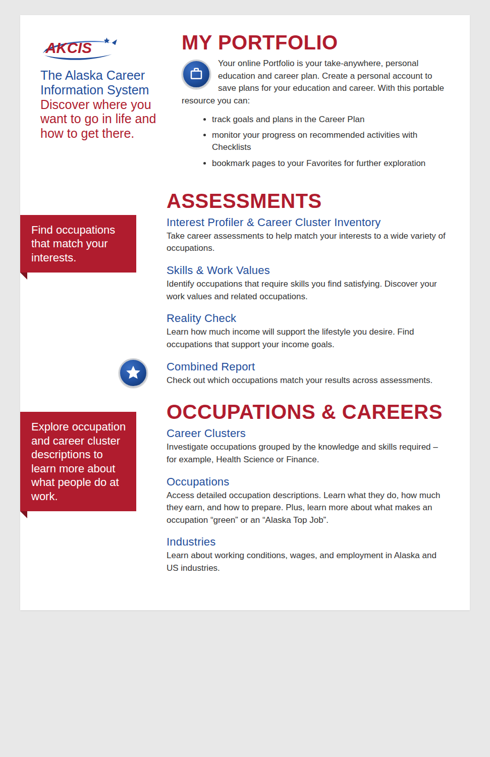AKCIS
The Alaska Career
Information System
Discover where you
want to go in life and
how to get there.
MY PORTFOLIO
Your online Portfolio is your take-anywhere, personal education and career plan. Create a personal account to save plans for your education and career. With this portable resource you can:
track goals and plans in the Career Plan
monitor your progress on recommended activities with Checklists
bookmark pages to your Favorites for further exploration
Find occupations that match your interests.
ASSESSMENTS
Interest Profiler & Career Cluster Inventory
Take career assessments to help match your interests to a wide variety of occupations.
Skills & Work Values
Identify occupations that require skills you find satisfying. Discover your work values and related occupations.
Reality Check
Learn how much income will support the lifestyle you desire. Find occupations that support your income goals.
Combined Report
Check out which occupations match your results across assessments.
Explore occupation and career cluster descriptions to learn more about what people do at work.
OCCUPATIONS & CAREERS
Career Clusters
Investigate occupations grouped by the knowledge and skills required – for example, Health Science or Finance.
Occupations
Access detailed occupation descriptions. Learn what they do, how much they earn, and how to prepare. Plus, learn more about what makes an occupation “green” or an “Alaska Top Job”.
Industries
Learn about working conditions, wages, and employment in Alaska and US industries.